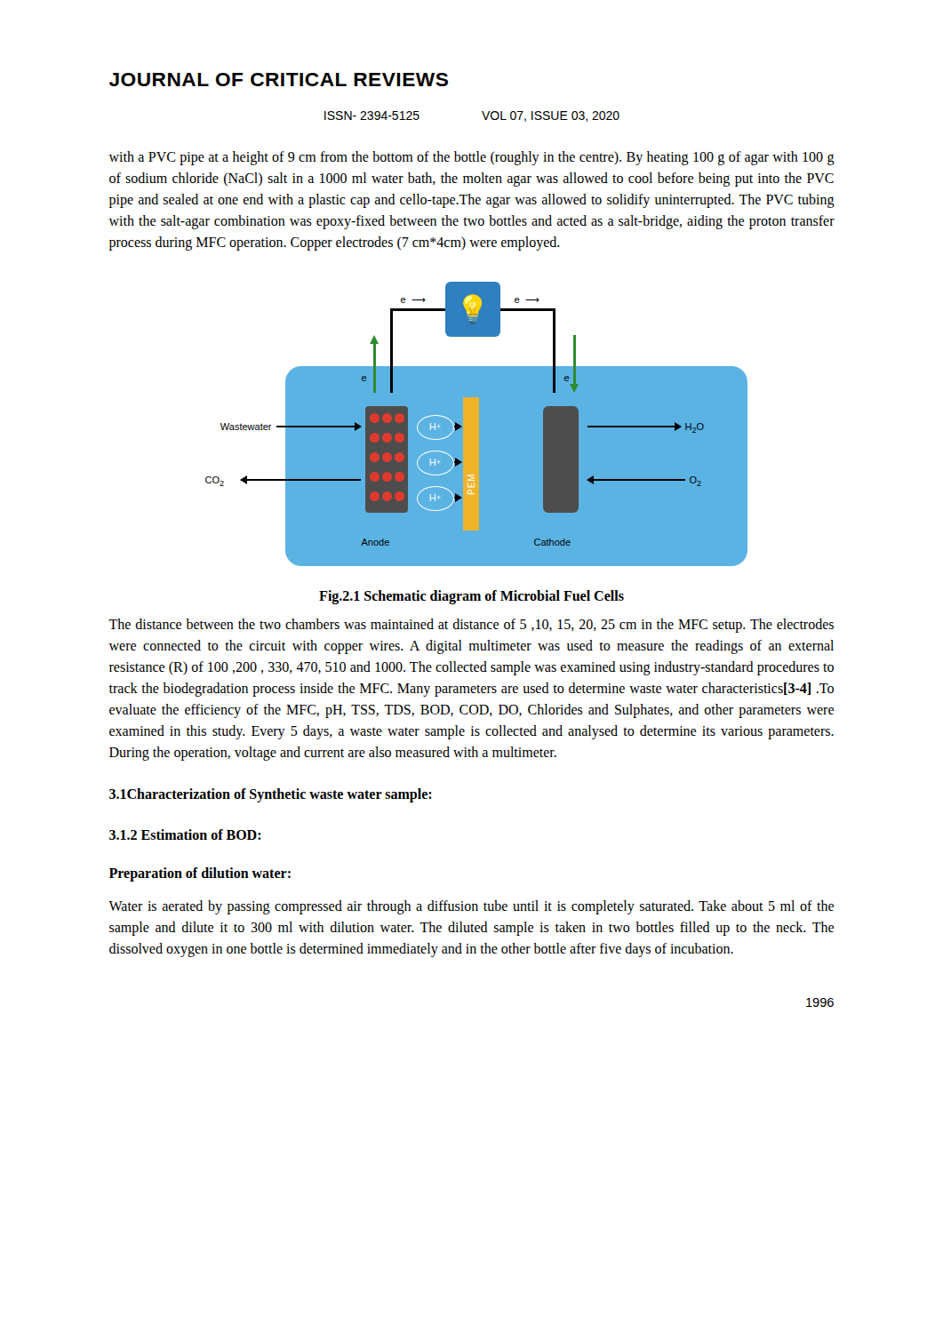JOURNAL OF CRITICAL REVIEWS
ISSN- 2394-5125 VOL 07, ISSUE 03, 2020
with a PVC pipe at a height of 9 cm from the bottom of the bottle (roughly in the centre). By heating 100 g of agar with 100 g of sodium chloride (NaCl) salt in a 1000 ml water bath, the molten agar was allowed to cool before being put into the PVC pipe and sealed at one end with a plastic cap and cello-tape.The agar was allowed to solidify uninterrupted. The PVC tubing with the salt-agar combination was epoxy-fixed between the two bottles and acted as a salt-bridge, aiding the proton transfer process during MFC operation. Copper electrodes (7 cm*4cm) were employed.
💡
e ⟶
e ⟶
e
e
PEM
H+
H+
H+
Wastewater
CO2
H2O
O2
Anode
Cathode
Fig.2.1 Schematic diagram of Microbial Fuel Cells
The distance between the two chambers was maintained at distance of 5 ,10, 15, 20, 25 cm in the MFC setup. The electrodes were connected to the circuit with copper wires. A digital multimeter was used to measure the readings of an external resistance (R) of 100 ,200 , 330, 470, 510 and 1000. The collected sample was examined using industry-standard procedures to track the biodegradation process inside the MFC. Many parameters are used to determine waste water characteristics[3-4] .To evaluate the efficiency of the MFC, pH, TSS, TDS, BOD, COD, DO, Chlorides and Sulphates, and other parameters were examined in this study. Every 5 days, a waste water sample is collected and analysed to determine its various parameters. During the operation, voltage and current are also measured with a multimeter.
3.1Characterization of Synthetic waste water sample:
3.1.2 Estimation of BOD:
Preparation of dilution water:
Water is aerated by passing compressed air through a diffusion tube until it is completely saturated. Take about 5 ml of the sample and dilute it to 300 ml with dilution water. The diluted sample is taken in two bottles filled up to the neck. The dissolved oxygen in one bottle is determined immediately and in the other bottle after five days of incubation.
1996